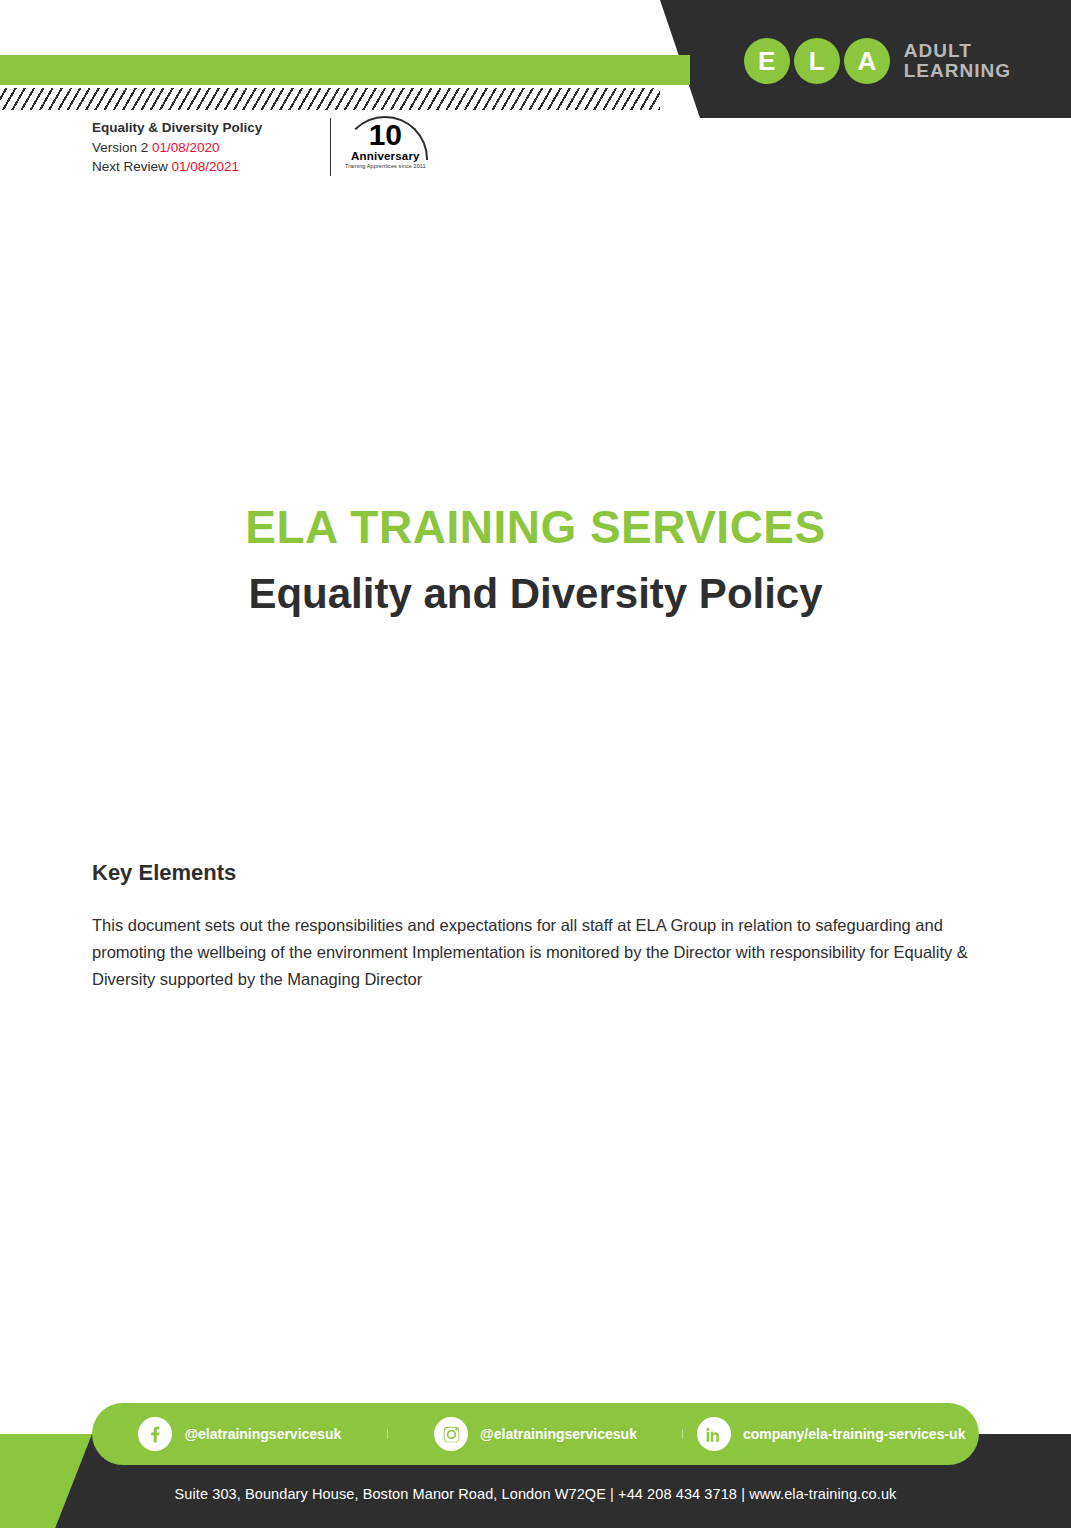E
L
A
ADULT
LEARNING
Equality & Diversity Policy
Version 2 01/08/2020
Next Review 01/08/2021
10
Anniversary
Training Apprentices since 2011
ELA TRAINING SERVICES
Equality and Diversity Policy
Key Elements
This document sets out the responsibilities and expectations for all staff at ELA Group in relation to safeguarding and promoting the wellbeing of the environment Implementation is monitored by the Director with responsibility for Equality & Diversity supported by the Managing Director
@elatrainingservicesuk
@elatrainingservicesuk
company/ela-training-services-uk
Suite 303, Boundary House, Boston Manor Road, London W72QE | +44 208 434 3718 | www.ela-training.co.uk